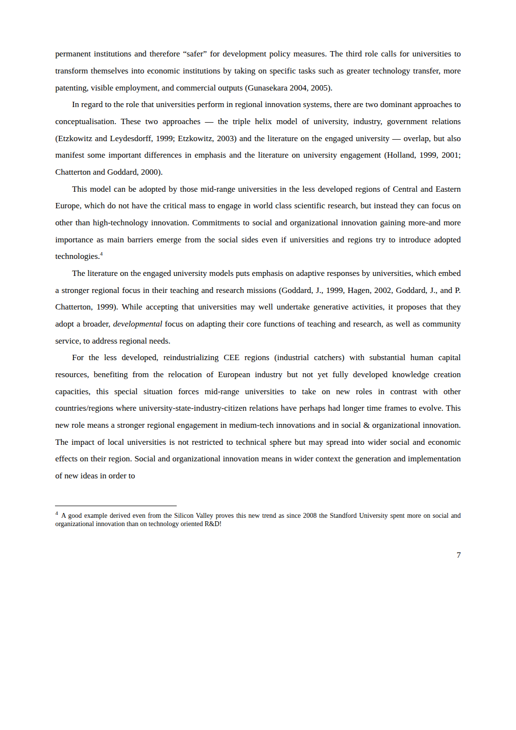permanent institutions and therefore “safer” for development policy measures. The third role calls for universities to transform themselves into economic institutions by taking on specific tasks such as greater technology transfer, more patenting, visible employment, and commercial outputs (Gunasekara 2004, 2005).
In regard to the role that universities perform in regional innovation systems, there are two dominant approaches to conceptualisation. These two approaches — the triple helix model of university, industry, government relations (Etzkowitz and Leydesdorff, 1999; Etzkowitz, 2003) and the literature on the engaged university — overlap, but also manifest some important differences in emphasis and the literature on university engagement (Holland, 1999, 2001; Chatterton and Goddard, 2000).
This model can be adopted by those mid-range universities in the less developed regions of Central and Eastern Europe, which do not have the critical mass to engage in world class scientific research, but instead they can focus on other than high-technology innovation. Commitments to social and organizational innovation gaining more-and more importance as main barriers emerge from the social sides even if universities and regions try to introduce adopted technologies.4
The literature on the engaged university models puts emphasis on adaptive responses by universities, which embed a stronger regional focus in their teaching and research missions (Goddard, J., 1999, Hagen, 2002, Goddard, J., and P. Chatterton, 1999). While accepting that universities may well undertake generative activities, it proposes that they adopt a broader, developmental focus on adapting their core functions of teaching and research, as well as community service, to address regional needs.
For the less developed, reindustrializing CEE regions (industrial catchers) with substantial human capital resources, benefiting from the relocation of European industry but not yet fully developed knowledge creation capacities, this special situation forces mid-range universities to take on new roles in contrast with other countries/regions where university-state-industry-citizen relations have perhaps had longer time frames to evolve. This new role means a stronger regional engagement in medium-tech innovations and in social & organizational innovation. The impact of local universities is not restricted to technical sphere but may spread into wider social and economic effects on their region. Social and organizational innovation means in wider context the generation and implementation of new ideas in order to
4 A good example derived even from the Silicon Valley proves this new trend as since 2008 the Standford University spent more on social and organizational innovation than on technology oriented R&D!
7